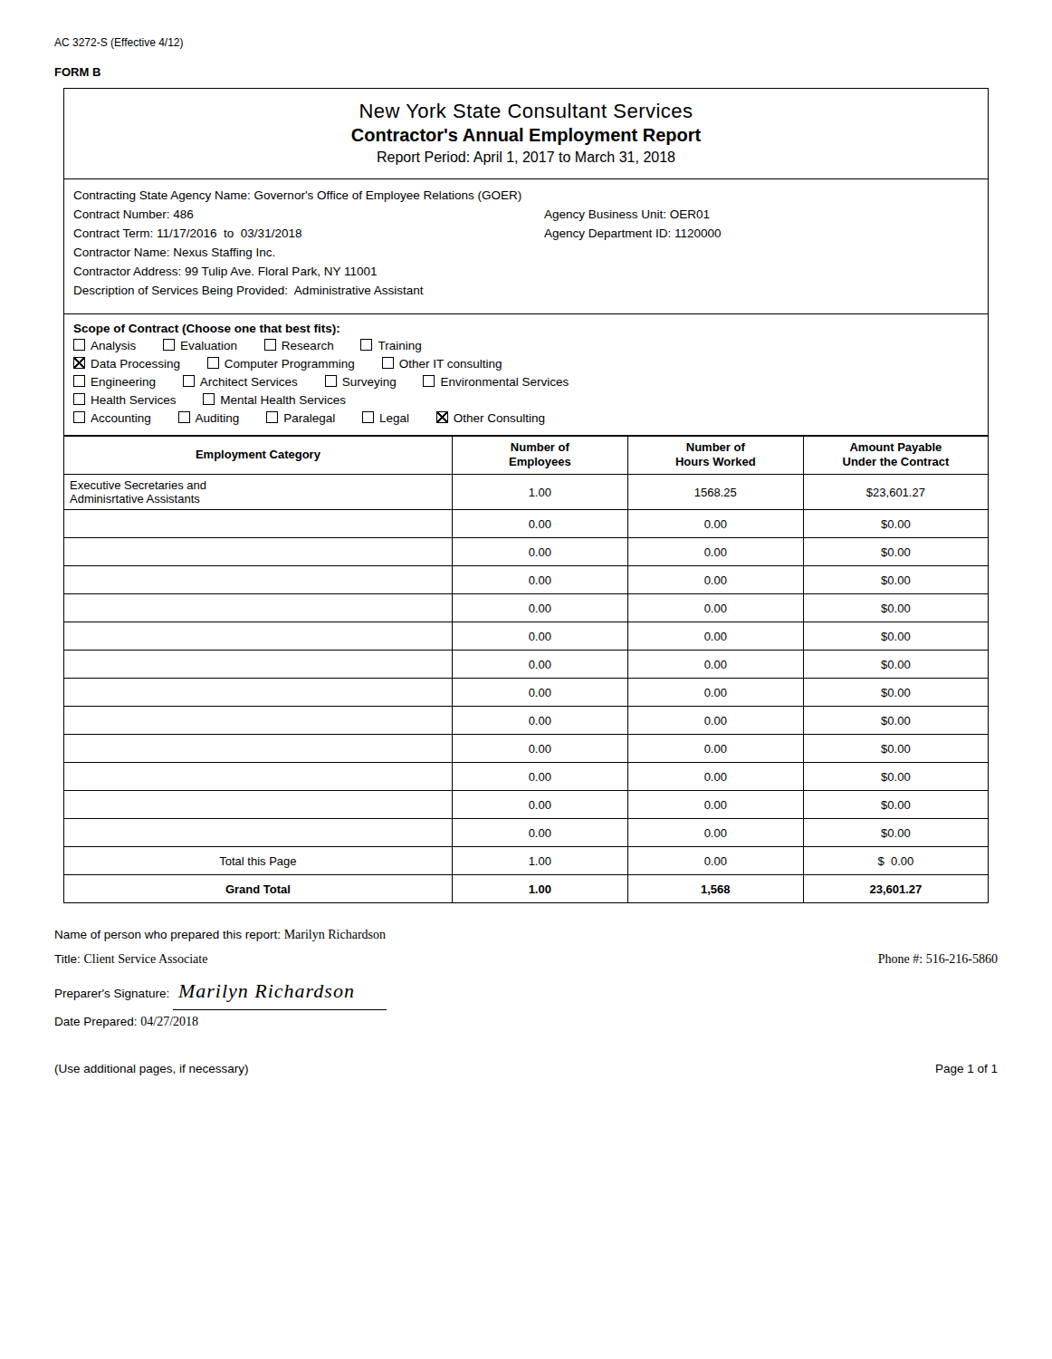AC 3272-S (Effective 4/12)
FORM B
New York State Consultant Services
Contractor's Annual Employment Report
Report Period: April 1, 2017 to March 31, 2018
Contracting State Agency Name: Governor's Office of Employee Relations (GOER)
Contract Number: 486
Agency Business Unit: OER01
Contract Term: 11/17/2016 to 03/31/2018
Agency Department ID: 1120000
Contractor Name: Nexus Staffing Inc.
Contractor Address: 99 Tulip Ave. Floral Park, NY 11001
Description of Services Being Provided: Administrative Assistant
Scope of Contract (Choose one that best fits):
Analysis Evaluation Research Training
Data Processing Computer Programming Other IT consulting
Engineering Architect Services Surveying Environmental Services
Health Services Mental Health Services
Accounting Auditing Paralegal Legal Other Consulting
| Employment Category | Number of Employees | Number of Hours Worked | Amount Payable Under the Contract |
| --- | --- | --- | --- |
| Executive Secretaries and Adminisrtative Assistants | 1.00 | 1568.25 | $23,601.27 |
| | 0.00 | 0.00 | $0.00 |
| | 0.00 | 0.00 | $0.00 |
| | 0.00 | 0.00 | $0.00 |
| | 0.00 | 0.00 | $0.00 |
| | 0.00 | 0.00 | $0.00 |
| | 0.00 | 0.00 | $0.00 |
| | 0.00 | 0.00 | $0.00 |
| | 0.00 | 0.00 | $0.00 |
| | 0.00 | 0.00 | $0.00 |
| | 0.00 | 0.00 | $0.00 |
| | 0.00 | 0.00 | $0.00 |
| | 0.00 | 0.00 | $0.00 |
| Total this Page | 1.00 | 0.00 | $ 0.00 |
| Grand Total | 1.00 | 1,568 | 23,601.27 |
Name of person who prepared this report: Marilyn Richardson
Title: Client Service Associate Phone #: 516-216-5860
Preparer's Signature: Marilyn Richardson
Date Prepared: 04/27/2018
(Use additional pages, if necessary) Page 1 of 1